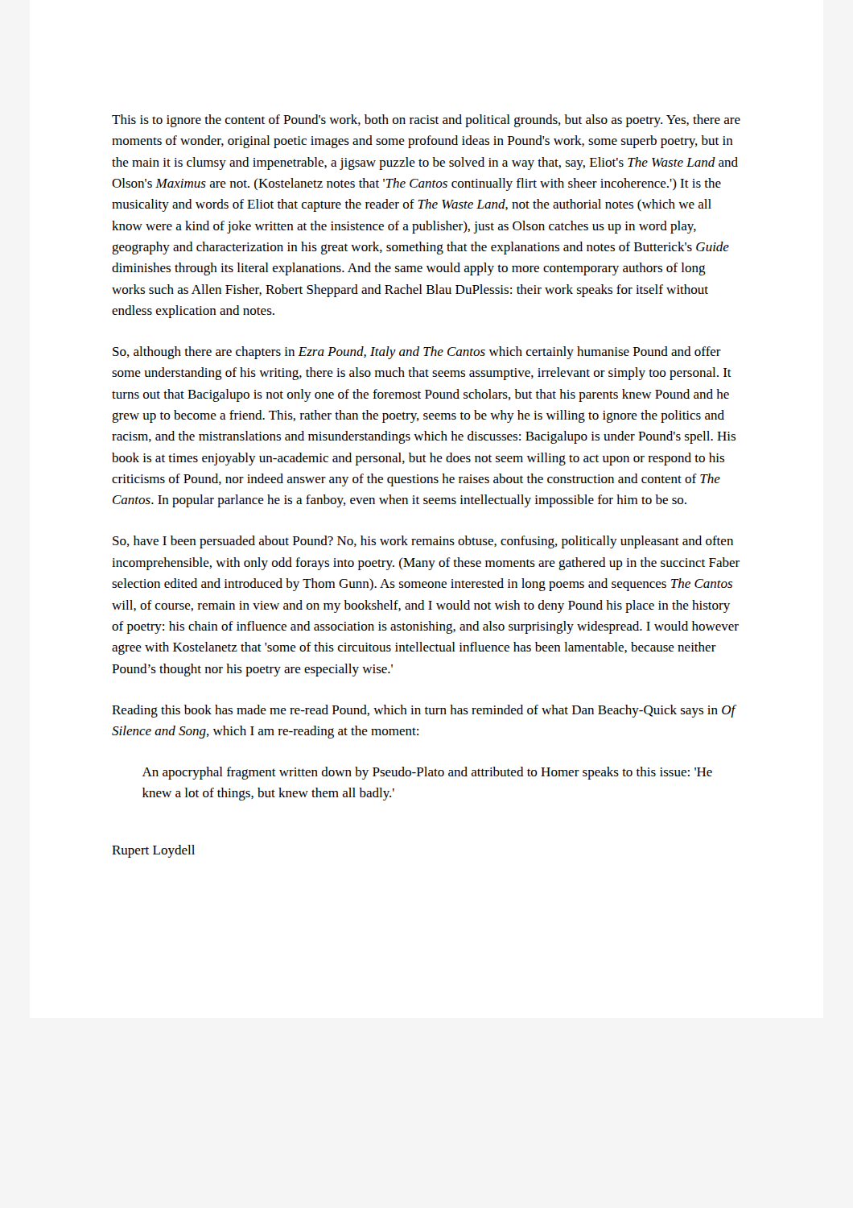This is to ignore the content of Pound's work, both on racist and political grounds, but also as poetry. Yes, there are moments of wonder, original poetic images and some profound ideas in Pound's work, some superb poetry, but in the main it is clumsy and impenetrable, a jigsaw puzzle to be solved in a way that, say, Eliot's The Waste Land and Olson's Maximus are not. (Kostelanetz notes that 'The Cantos continually flirt with sheer incoherence.') It is the musicality and words of Eliot that capture the reader of The Waste Land, not the authorial notes (which we all know were a kind of joke written at the insistence of a publisher), just as Olson catches us up in word play, geography and characterization in his great work, something that the explanations and notes of Butterick's Guide diminishes through its literal explanations. And the same would apply to more contemporary authors of long works such as Allen Fisher, Robert Sheppard and Rachel Blau DuPlessis: their work speaks for itself without endless explication and notes.
So, although there are chapters in Ezra Pound, Italy and The Cantos which certainly humanise Pound and offer some understanding of his writing, there is also much that seems assumptive, irrelevant or simply too personal. It turns out that Bacigalupo is not only one of the foremost Pound scholars, but that his parents knew Pound and he grew up to become a friend. This, rather than the poetry, seems to be why he is willing to ignore the politics and racism, and the mistranslations and misunderstandings which he discusses: Bacigalupo is under Pound's spell. His book is at times enjoyably un-academic and personal, but he does not seem willing to act upon or respond to his criticisms of Pound, nor indeed answer any of the questions he raises about the construction and content of The Cantos. In popular parlance he is a fanboy, even when it seems intellectually impossible for him to be so.
So, have I been persuaded about Pound? No, his work remains obtuse, confusing, politically unpleasant and often incomprehensible, with only odd forays into poetry. (Many of these moments are gathered up in the succinct Faber selection edited and introduced by Thom Gunn). As someone interested in long poems and sequences The Cantos will, of course, remain in view and on my bookshelf, and I would not wish to deny Pound his place in the history of poetry: his chain of influence and association is astonishing, and also surprisingly widespread. I would however agree with Kostelanetz that 'some of this circuitous intellectual influence has been lamentable, because neither Pound’s thought nor his poetry are especially wise.'
Reading this book has made me re-read Pound, which in turn has reminded of what Dan Beachy-Quick says in Of Silence and Song, which I am re-reading at the moment:
An apocryphal fragment written down by Pseudo-Plato and attributed to Homer speaks to this issue: 'He knew a lot of things, but knew them all badly.'
Rupert Loydell